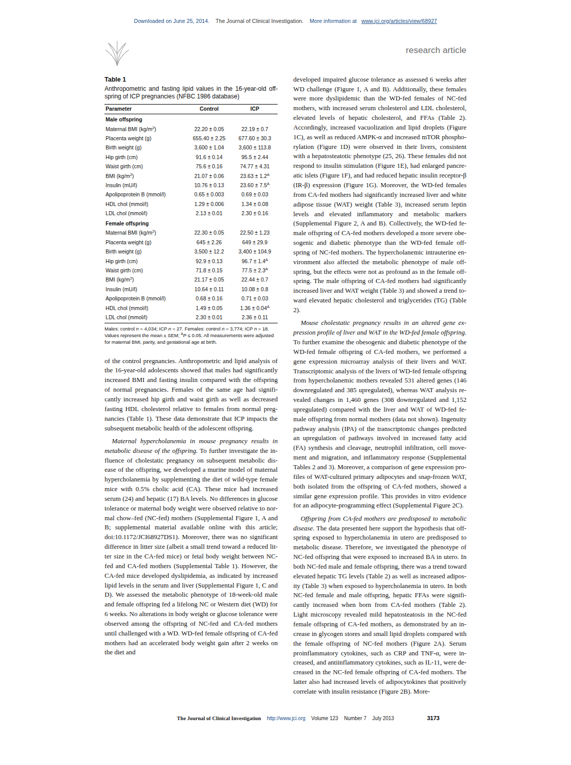Downloaded on June 25, 2014. The Journal of Clinical Investigation. More information at www.jci.org/articles/view/68927
research article
Table 1
Anthropometric and fasting lipid values in the 16-year-old offspring of ICP pregnancies (NFBC 1986 database)
| Parameter | Control | ICP |
| --- | --- | --- |
| Male offspring |
| Maternal BMI (kg/m 2 ) | 22.20 ± 0.05 | 22.19 ± 0.7 |
| Placenta weight (g) | 655.40 ± 2.25 | 677.60 ± 30.3 |
| Birth weight (g) | 3,600 ± 1.04 | 3,600 ± 113.8 |
| Hip girth (cm) | 91.6 ± 0.14 | 95.5 ± 2.44 |
| Waist girth (cm) | 75.6 ± 0.16 | 74.77 ± 4.31 |
| BMI (kg/m 2 ) | 21.07 ± 0.06 | 23.63 ± 1.2 A |
| Insulin (mU/l) | 10.76 ± 0.13 | 23.60 ± 7.5 A |
| Apolipoprotein B (mmol/l) | 0.65 ± 0.003 | 0.69 ± 0.03 |
| HDL chol (mmol/l) | 1.29 ± 0.006 | 1.34 ± 0.08 |
| LDL chol (mmol/l) | 2.13 ± 0.01 | 2.30 ± 0.16 |
| Female offspring |
| Maternal BMI (kg/m 2 ) | 22.30 ± 0.05 | 22.50 ± 1.23 |
| Placenta weight (g) | 645 ± 2.26 | 649 ± 29.9 |
| Birth weight (g) | 3,500 ± 12.2 | 3,400 ± 104.9 |
| Hip girth (cm) | 92.9 ± 0.13 | 96.7 ± 1.4 A |
| Waist girth (cm) | 71.8 ± 0.15 | 77.5 ± 2.3 A |
| BMI (kg/m 2 ) | 21.17 ± 0.05 | 22.44 ± 0.7 |
| Insulin (mU/l) | 10.64 ± 0.11 | 10.08 ± 0.8 |
| Apolipoprotein B (mmol/l) | 0.68 ± 0.16 | 0.71 ± 0.03 |
| HDL chol (mmol/l) | 1.49 ± 0.05 | 1.36 ± 0.04 A |
| LDL chol (mmol/l) | 2.30 ± 0.01 | 2.36 ± 0.11 |
Males: control n = 4,034; ICP n = 27. Females: control n = 3,774; ICP n = 18. Values represent the mean ± SEM; AP ≤ 0.05. All measurements were adjusted for maternal BMI, parity, and gestational age at birth.
of the control pregnancies. Anthropometric and lipid analysis of the 16-year-old adolescents showed that males had significantly increased BMI and fasting insulin compared with the offspring of normal pregnancies. Females of the same age had significantly increased hip girth and waist girth as well as decreased fasting HDL cholesterol relative to females from normal pregnancies (Table 1). These data demonstrate that ICP impacts the subsequent metabolic health of the adolescent offspring.
Maternal hypercholanemia in mouse pregnancy results in metabolic disease of the offspring. To further investigate the influence of cholestatic pregnancy on subsequent metabolic disease of the offspring, we developed a murine model of maternal hypercholanemia by supplementing the diet of wild-type female mice with 0.5% cholic acid (CA). These mice had increased serum (24) and hepatic (17) BA levels. No differences in glucose tolerance or maternal body weight were observed relative to normal chow–fed (NC-fed) mothers (Supplemental Figure 1, A and B; supplemental material available online with this article; doi:10.1172/JCI68927DS1). Moreover, there was no significant difference in litter size (albeit a small trend toward a reduced litter size in the CA-fed mice) or fetal body weight between NC-fed and CA-fed mothers (Supplemental Table 1). However, the CA-fed mice developed dyslipidemia, as indicated by increased lipid levels in the serum and liver (Supplemental Figure 1, C and D). We assessed the metabolic phenotype of 18-week-old male and female offspring fed a lifelong NC or Western diet (WD) for 6 weeks. No alterations in body weight or glucose tolerance were observed among the offspring of NC-fed and CA-fed mothers until challenged with a WD. WD-fed female offspring of CA-fed mothers had an accelerated body weight gain after 2 weeks on the diet and
developed impaired glucose tolerance as assessed 6 weeks after WD challenge (Figure 1, A and B). Additionally, these females were more dyslipidemic than the WD-fed females of NC-fed mothers, with increased serum cholesterol and LDL cholesterol, elevated levels of hepatic cholesterol, and FFAs (Table 2). Accordingly, increased vacuolization and lipid droplets (Figure 1C), as well as reduced AMPK-α and increased mTOR phosphorylation (Figure 1D) were observed in their livers, consistent with a hepatosteatotic phenotype (25, 26). These females did not respond to insulin stimulation (Figure 1E), had enlarged pancreatic islets (Figure 1F), and had reduced hepatic insulin receptor-β (IR-β) expression (Figure 1G). Moreover, the WD-fed females from CA-fed mothers had significantly increased liver and white adipose tissue (WAT) weight (Table 3), increased serum leptin levels and elevated inflammatory and metabolic markers (Supplemental Figure 2, A and B). Collectively, the WD-fed female offspring of CA-fed mothers developed a more severe obesogenic and diabetic phenotype than the WD-fed female offspring of NC-fed mothers. The hypercholanemic intrauterine environment also affected the metabolic phenotype of male offspring, but the effects were not as profound as in the female offspring. The male offspring of CA-fed mothers had significantly increased liver and WAT weight (Table 3) and showed a trend toward elevated hepatic cholesterol and triglycerides (TG) (Table 2).
Mouse cholestatic pregnancy results in an altered gene expression profile of liver and WAT in the WD-fed female offspring. To further examine the obesogenic and diabetic phenotype of the WD-fed female offspring of CA-fed mothers, we performed a gene expression microarray analysis of their livers and WAT. Transcriptomic analysis of the livers of WD-fed female offspring from hypercholanemic mothers revealed 531 altered genes (146 downregulated and 385 upregulated), whereas WAT analysis revealed changes in 1,460 genes (308 downregulated and 1,152 upregulated) compared with the liver and WAT of WD-fed female offspring from normal mothers (data not shown). Ingenuity pathway analysis (IPA) of the transcriptomic changes predicted an upregulation of pathways involved in increased fatty acid (FA) synthesis and cleavage, neutrophil infiltration, cell movement and migration, and inflammatory response (Supplemental Tables 2 and 3). Moreover, a comparison of gene expression profiles of WAT-cultured primary adipocytes and snap-frozen WAT, both isolated from the offspring of CA-fed mothers, showed a similar gene expression profile. This provides in vitro evidence for an adipocyte-programming effect (Supplemental Figure 2C).
Offspring from CA-fed mothers are predisposed to metabolic disease. The data presented here support the hypothesis that offspring exposed to hypercholanemia in utero are predisposed to metabolic disease. Therefore, we investigated the phenotype of NC-fed offspring that were exposed to increased BA in utero. In both NC-fed male and female offspring, there was a trend toward elevated hepatic TG levels (Table 2) as well as increased adiposity (Table 3) when exposed to hypercholanemia in utero. In both NC-fed female and male offspring, hepatic FFAs were significantly increased when born from CA-fed mothers (Table 2). Light microscopy revealed mild hepatosteatosis in the NC-fed female offspring of CA-fed mothers, as demonstrated by an increase in glycogen stores and small lipid droplets compared with the female offspring of NC-fed mothers (Figure 2A). Serum proinflammatory cytokines, such as CRP and TNF-α, were increased, and antiinflammatory cytokines, such as IL-11, were decreased in the NC-fed female offspring of CA-fed mothers. The latter also had increased levels of adipocytokines that positively correlate with insulin resistance (Figure 2B). More-
The Journal of Clinical Investigation http://www.jci.org Volume 123 Number 7 July 2013 3173